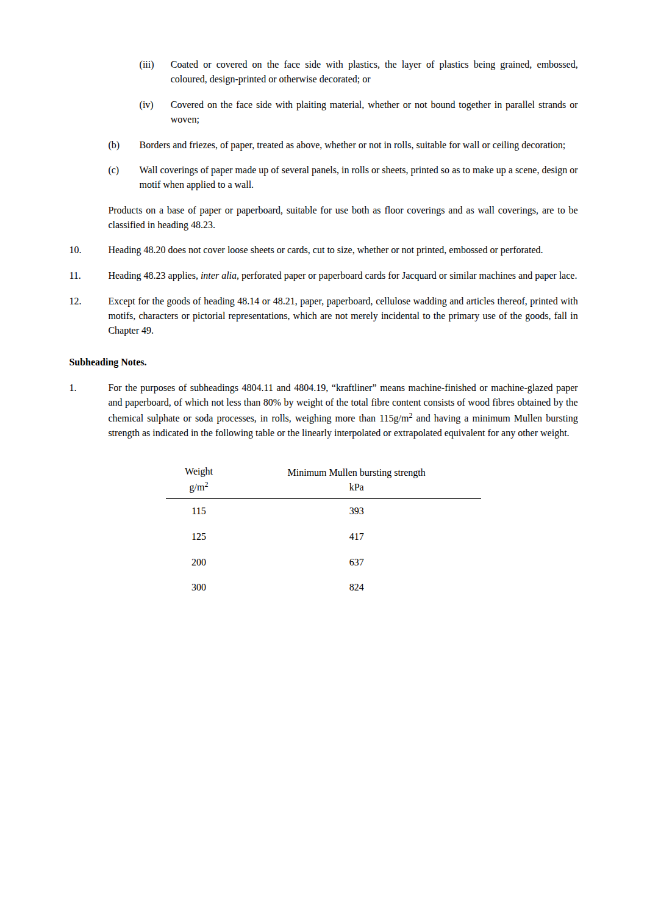(iii)
Coated or covered on the face side with plastics, the layer of plastics being grained, embossed, coloured, design-printed or otherwise decorated; or
(iv)
Covered on the face side with plaiting material, whether or not bound together in parallel strands or woven;
(b)
Borders and friezes, of paper, treated as above, whether or not in rolls, suitable for wall or ceiling decoration;
(c)
Wall coverings of paper made up of several panels, in rolls or sheets, printed so as to make up a scene, design or motif when applied to a wall.
Products on a base of paper or paperboard, suitable for use both as floor coverings and as wall coverings, are to be classified in heading 48.23.
10.
Heading 48.20 does not cover loose sheets or cards, cut to size, whether or not printed, embossed or perforated.
11.
Heading 48.23 applies, inter alia, perforated paper or paperboard cards for Jacquard or similar machines and paper lace.
12.
Except for the goods of heading 48.14 or 48.21, paper, paperboard, cellulose wadding and articles thereof, printed with motifs, characters or pictorial representations, which are not merely incidental to the primary use of the goods, fall in Chapter 49.
Subheading Notes.
1.
For the purposes of subheadings 4804.11 and 4804.19, “kraftliner” means machine-finished or machine-glazed paper and paperboard, of which not less than 80% by weight of the total fibre content consists of wood fibres obtained by the chemical sulphate or soda processes, in rolls, weighing more than 115g/m2 and having a minimum Mullen bursting strength as indicated in the following table or the linearly interpolated or extrapolated equivalent for any other weight.
| Weight g/m 2 | Minimum Mullen bursting strength kPa |
| --- | --- |
| 115 | 393 |
| 125 | 417 |
| 200 | 637 |
| 300 | 824 |